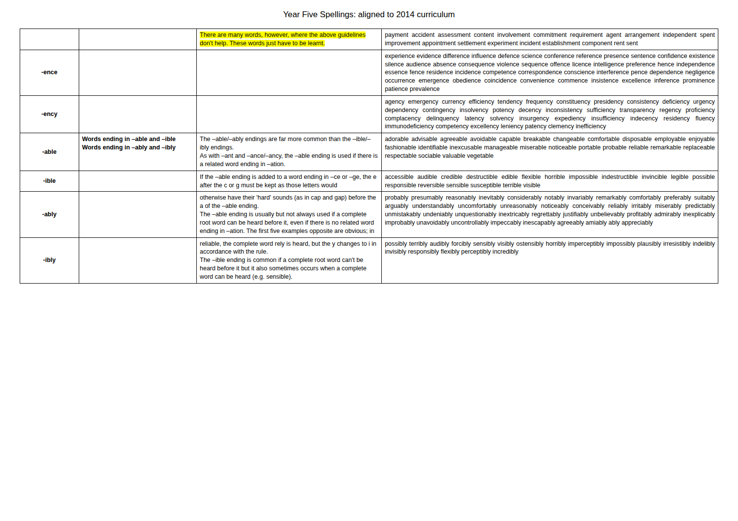Year Five Spellings: aligned to 2014 curriculum
| | | There are many words, however, where the above guidelines don't help. These words just have to be learnt. | payment accident assessment content involvement commitment requirement agent arrangement independent spent improvement appointment settlement experiment incident establishment component rent sent |
| -ence | | | experience evidence difference influence defence science conference reference presence sentence confidence existence silence audience absence consequence violence sequence offence licence intelligence preference hence independence essence fence residence incidence competence correspondence conscience interference pence dependence negligence occurrence emergence obedience coincidence convenience commence insistence excellence inference prominence patience prevalence |
| -ency | | | agency emergency currency efficiency tendency frequency constituency presidency consistency deficiency urgency dependency contingency insolvency potency decency inconsistency sufficiency transparency regency proficiency complacency delinquency latency solvency insurgency expediency insufficiency indecency residency fluency immunodeficiency competency excellency leniency patency clemency inefficiency |
| -able | Words ending in –able and –ible Words ending in –ably and –ibly | The –able/–ably endings are far more common than the –ible/–ibly endings. As with –ant and –ance/–ancy, the –able ending is used if there is a related word ending in –ation. | adorable advisable agreeable avoidable capable breakable changeable comfortable disposable employable enjoyable fashionable identifiable inexcusable manageable miserable noticeable portable probable reliable remarkable replaceable respectable sociable valuable vegetable |
| -ible | | If the –able ending is added to a word ending in –ce or –ge, the e after the c or g must be kept as those letters would | accessible audible credible destructible edible flexible horrible impossible indestructible invincible legible possible responsible reversible sensible susceptible terrible visible |
| -ably | | otherwise have their 'hard' sounds (as in cap and gap) before the a of the –able ending. The –able ending is usually but not always used if a complete root word can be heard before it, even if there is no related word ending in –ation. The first five examples opposite are obvious; in | probably presumably reasonably inevitably considerably notably invariably remarkably comfortably preferably suitably arguably understandably uncomfortably unreasonably noticeably conceivably reliably irritably miserably predictably unmistakably undeniably unquestionably inextricably regrettably justifiably unbelievably profitably admirably inexplicably improbably unavoidably uncontrollably impeccably inescapably agreeably amiably ably appreciably |
| -ibly | | reliable, the complete word rely is heard, but the y changes to i in accordance with the rule. The –ible ending is common if a complete root word can't be heard before it but it also sometimes occurs when a complete word can be heard (e.g. sensible). | possibly terribly audibly forcibly sensibly visibly ostensibly horribly imperceptibly impossibly plausibly irresistibly indelibly invisibly responsibly flexibly perceptibly incredibly |